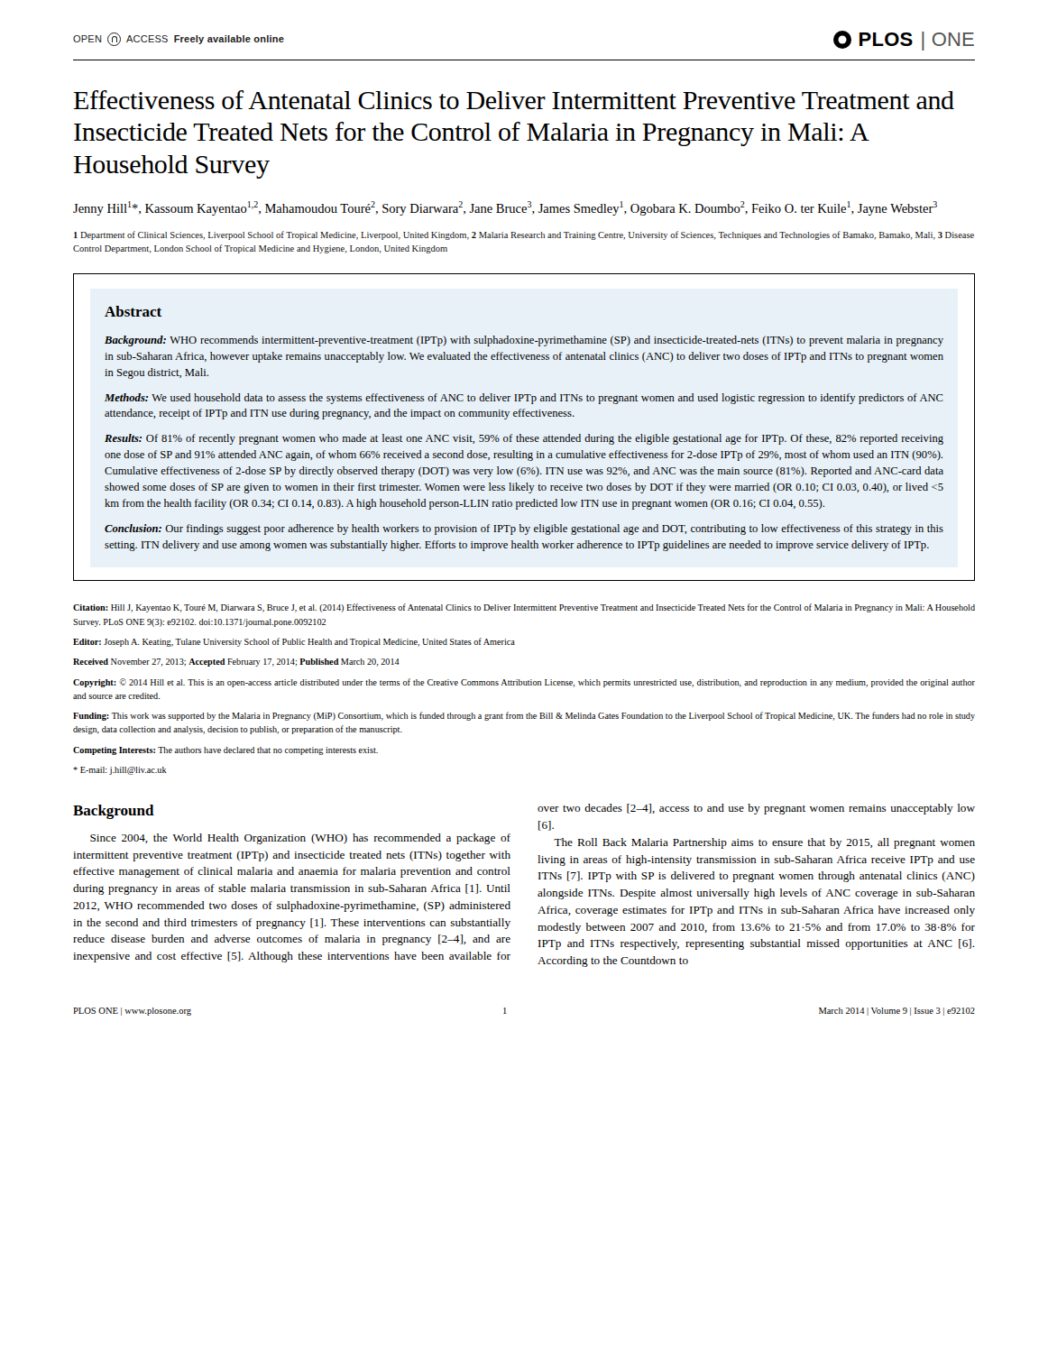OPEN ACCESS Freely available online
PLOS | ONE
Effectiveness of Antenatal Clinics to Deliver Intermittent Preventive Treatment and Insecticide Treated Nets for the Control of Malaria in Pregnancy in Mali: A Household Survey
Jenny Hill1*, Kassoum Kayentao1,2, Mahamoudou Touré2, Sory Diarwara2, Jane Bruce3, James Smedley1, Ogobara K. Doumbo2, Feiko O. ter Kuile1, Jayne Webster3
1 Department of Clinical Sciences, Liverpool School of Tropical Medicine, Liverpool, United Kingdom, 2 Malaria Research and Training Centre, University of Sciences, Techniques and Technologies of Bamako, Bamako, Mali, 3 Disease Control Department, London School of Tropical Medicine and Hygiene, London, United Kingdom
Abstract
Background: WHO recommends intermittent-preventive-treatment (IPTp) with sulphadoxine-pyrimethamine (SP) and insecticide-treated-nets (ITNs) to prevent malaria in pregnancy in sub-Saharan Africa, however uptake remains unacceptably low. We evaluated the effectiveness of antenatal clinics (ANC) to deliver two doses of IPTp and ITNs to pregnant women in Segou district, Mali.
Methods: We used household data to assess the systems effectiveness of ANC to deliver IPTp and ITNs to pregnant women and used logistic regression to identify predictors of ANC attendance, receipt of IPTp and ITN use during pregnancy, and the impact on community effectiveness.
Results: Of 81% of recently pregnant women who made at least one ANC visit, 59% of these attended during the eligible gestational age for IPTp. Of these, 82% reported receiving one dose of SP and 91% attended ANC again, of whom 66% received a second dose, resulting in a cumulative effectiveness for 2-dose IPTp of 29%, most of whom used an ITN (90%). Cumulative effectiveness of 2-dose SP by directly observed therapy (DOT) was very low (6%). ITN use was 92%, and ANC was the main source (81%). Reported and ANC-card data showed some doses of SP are given to women in their first trimester. Women were less likely to receive two doses by DOT if they were married (OR 0.10; CI 0.03, 0.40), or lived <5 km from the health facility (OR 0.34; CI 0.14, 0.83). A high household person-LLIN ratio predicted low ITN use in pregnant women (OR 0.16; CI 0.04, 0.55).
Conclusion: Our findings suggest poor adherence by health workers to provision of IPTp by eligible gestational age and DOT, contributing to low effectiveness of this strategy in this setting. ITN delivery and use among women was substantially higher. Efforts to improve health worker adherence to IPTp guidelines are needed to improve service delivery of IPTp.
Citation: Hill J, Kayentao K, Touré M, Diarwara S, Bruce J, et al. (2014) Effectiveness of Antenatal Clinics to Deliver Intermittent Preventive Treatment and Insecticide Treated Nets for the Control of Malaria in Pregnancy in Mali: A Household Survey. PLoS ONE 9(3): e92102. doi:10.1371/journal.pone.0092102
Editor: Joseph A. Keating, Tulane University School of Public Health and Tropical Medicine, United States of America
Received November 27, 2013; Accepted February 17, 2014; Published March 20, 2014
Copyright: © 2014 Hill et al. This is an open-access article distributed under the terms of the Creative Commons Attribution License, which permits unrestricted use, distribution, and reproduction in any medium, provided the original author and source are credited.
Funding: This work was supported by the Malaria in Pregnancy (MiP) Consortium, which is funded through a grant from the Bill & Melinda Gates Foundation to the Liverpool School of Tropical Medicine, UK. The funders had no role in study design, data collection and analysis, decision to publish, or preparation of the manuscript.
Competing Interests: The authors have declared that no competing interests exist.
* E-mail: j.hill@liv.ac.uk
Background
Since 2004, the World Health Organization (WHO) has recommended a package of intermittent preventive treatment (IPTp) and insecticide treated nets (ITNs) together with effective management of clinical malaria and anaemia for malaria prevention and control during pregnancy in areas of stable malaria transmission in sub-Saharan Africa [1]. Until 2012, WHO recommended two doses of sulphadoxine-pyrimethamine, (SP) administered in the second and third trimesters of pregnancy [1]. These interventions can substantially reduce disease burden and adverse outcomes of malaria in pregnancy [2–4], and are inexpensive and cost effective [5]. Although these interventions have been available for over two decades [2–4], access to and use by pregnant women remains unacceptably low [6].
The Roll Back Malaria Partnership aims to ensure that by 2015, all pregnant women living in areas of high-intensity transmission in sub-Saharan Africa receive IPTp and use ITNs [7]. IPTp with SP is delivered to pregnant women through antenatal clinics (ANC) alongside ITNs. Despite almost universally high levels of ANC coverage in sub-Saharan Africa, coverage estimates for IPTp and ITNs in sub-Saharan Africa have increased only modestly between 2007 and 2010, from 13.6% to 21·5% and from 17.0% to 38·8% for IPTp and ITNs respectively, representing substantial missed opportunities at ANC [6]. According to the Countdown to
PLOS ONE | www.plosone.org
1
March 2014 | Volume 9 | Issue 3 | e92102